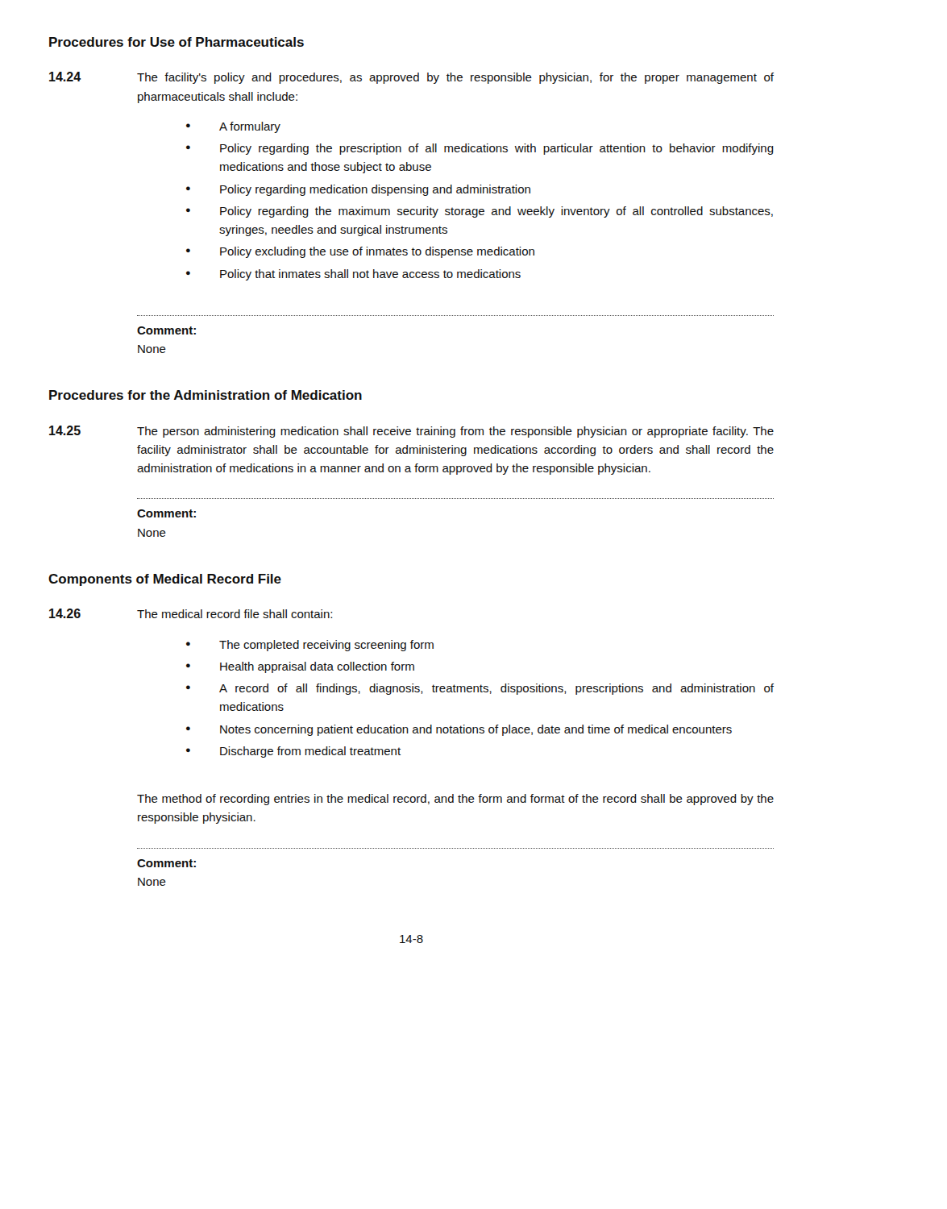Procedures for Use of Pharmaceuticals
14.24
The facility's policy and procedures, as approved by the responsible physician, for the proper management of pharmaceuticals shall include:
A formulary
Policy regarding the prescription of all medications with particular attention to behavior modifying medications and those subject to abuse
Policy regarding medication dispensing and administration
Policy regarding the maximum security storage and weekly inventory of all controlled substances, syringes, needles and surgical instruments
Policy excluding the use of inmates to dispense medication
Policy that inmates shall not have access to medications
Comment:
None
Procedures for the Administration of Medication
14.25
The person administering medication shall receive training from the responsible physician or appropriate facility. The facility administrator shall be accountable for administering medications according to orders and shall record the administration of medications in a manner and on a form approved by the responsible physician.
Comment:
None
Components of Medical Record File
14.26
The medical record file shall contain:
The completed receiving screening form
Health appraisal data collection form
A record of all findings, diagnosis, treatments, dispositions, prescriptions and administration of medications
Notes concerning patient education and notations of place, date and time of medical encounters
Discharge from medical treatment
The method of recording entries in the medical record, and the form and format of the record shall be approved by the responsible physician.
Comment:
None
14-8